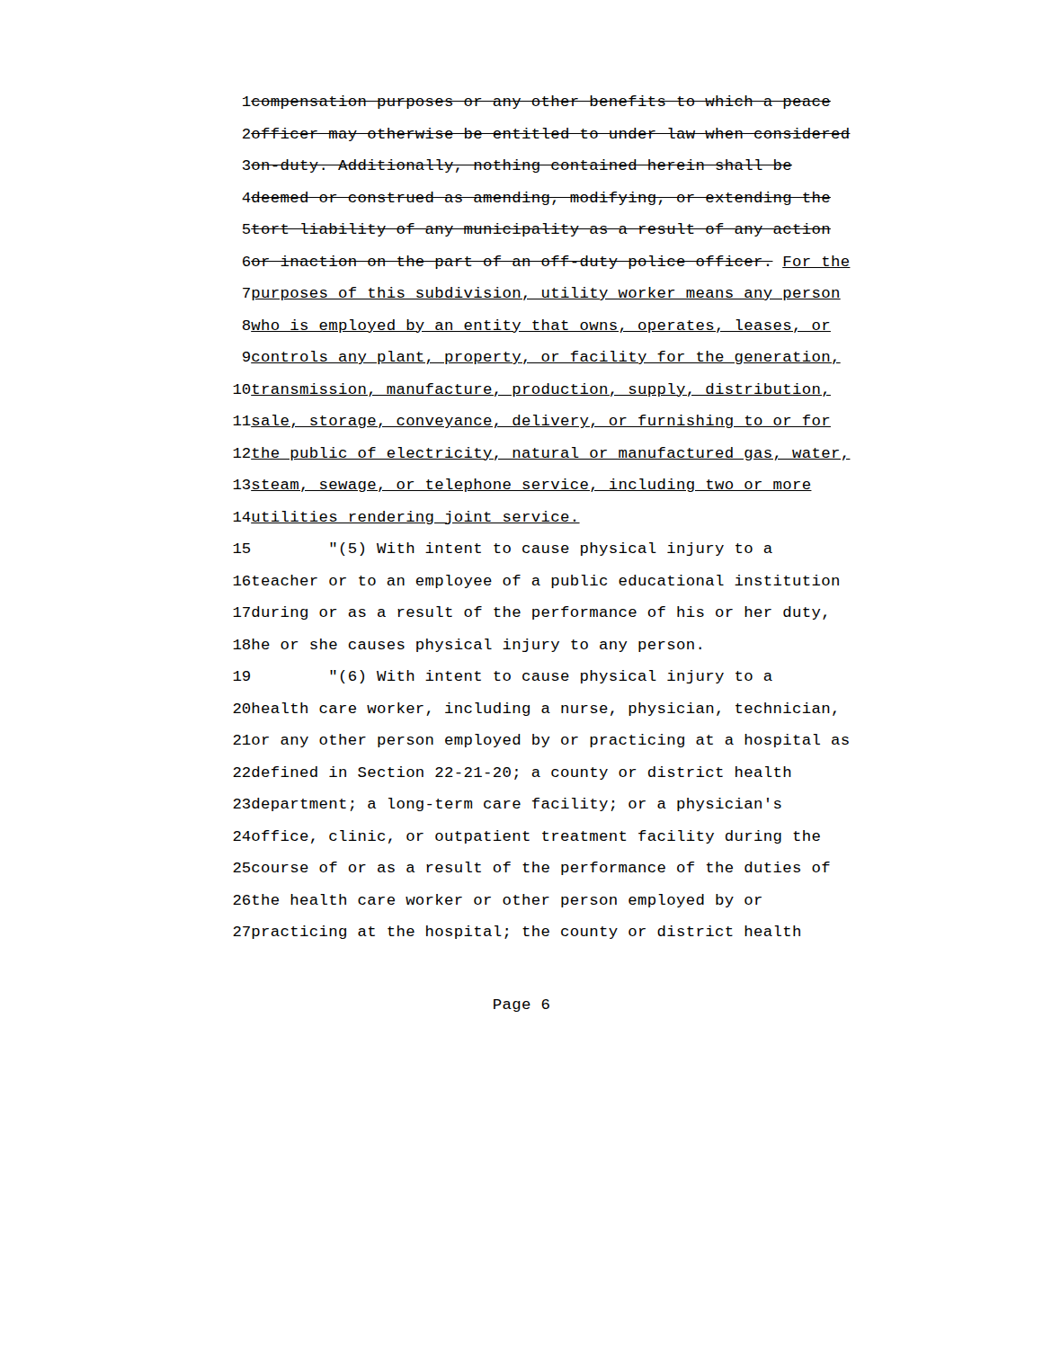| 1 | compensation purposes or any other benefits to which a peace |
| 2 | officer may otherwise be entitled to under law when considered |
| 3 | on-duty. Additionally, nothing contained herein shall be |
| 4 | deemed or construed as amending, modifying, or extending the |
| 5 | tort liability of any municipality as a result of any action |
| 6 | or inaction on the part of an off-duty police officer. For the |
| 7 | purposes of this subdivision, utility worker means any person |
| 8 | who is employed by an entity that owns, operates, leases, or |
| 9 | controls any plant, property, or facility for the generation, |
| 10 | transmission, manufacture, production, supply, distribution, |
| 11 | sale, storage, conveyance, delivery, or furnishing to or for |
| 12 | the public of electricity, natural or manufactured gas, water, |
| 13 | steam, sewage, or telephone service, including two or more |
| 14 | utilities rendering joint service. |
| 15 | "(5) With intent to cause physical injury to a |
| 16 | teacher or to an employee of a public educational institution |
| 17 | during or as a result of the performance of his or her duty, |
| 18 | he or she causes physical injury to any person. |
| 19 | "(6) With intent to cause physical injury to a |
| 20 | health care worker, including a nurse, physician, technician, |
| 21 | or any other person employed by or practicing at a hospital as |
| 22 | defined in Section 22-21-20; a county or district health |
| 23 | department; a long-term care facility; or a physician's |
| 24 | office, clinic, or outpatient treatment facility during the |
| 25 | course of or as a result of the performance of the duties of |
| 26 | the health care worker or other person employed by or |
| 27 | practicing at the hospital; the county or district health |
Page 6